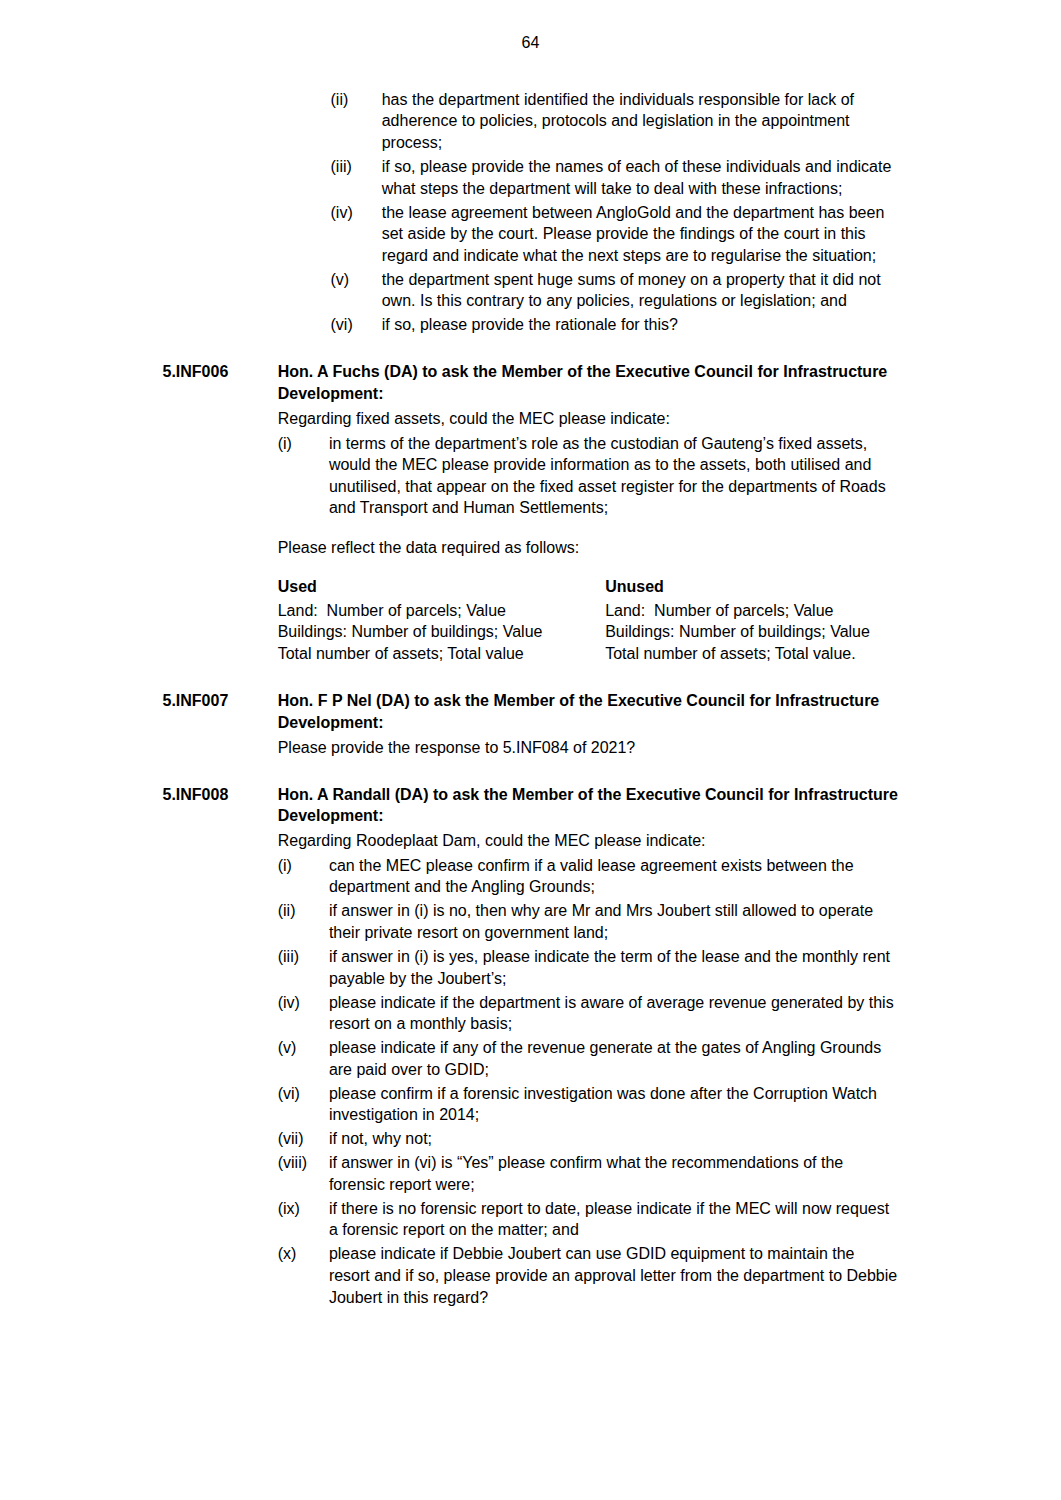64
(ii) has the department identified the individuals responsible for lack of adherence to policies, protocols and legislation in the appointment process;
(iii) if so, please provide the names of each of these individuals and indicate what steps the department will take to deal with these infractions;
(iv) the lease agreement between AngloGold and the department has been set aside by the court. Please provide the findings of the court in this regard and indicate what the next steps are to regularise the situation;
(v) the department spent huge sums of money on a property that it did not own. Is this contrary to any policies, regulations or legislation; and
(vi) if so, please provide the rationale for this?
5.INF006 Hon. A Fuchs (DA) to ask the Member of the Executive Council for Infrastructure Development:
Regarding fixed assets, could the MEC please indicate:
(i) in terms of the department’s role as the custodian of Gauteng’s fixed assets, would the MEC please provide information as to the assets, both utilised and unutilised, that appear on the fixed asset register for the departments of Roads and Transport and Human Settlements;
Please reflect the data required as follows:
| Used | Unused |
| --- | --- |
| Land: Number of parcels; Value | Land: Number of parcels; Value |
| Buildings: Number of buildings; Value | Buildings: Number of buildings; Value |
| Total number of assets; Total value | Total number of assets; Total value. |
5.INF007 Hon. F P Nel (DA) to ask the Member of the Executive Council for Infrastructure Development:
Please provide the response to 5.INF084 of 2021?
5.INF008 Hon. A Randall (DA) to ask the Member of the Executive Council for Infrastructure Development:
Regarding Roodeplaat Dam, could the MEC please indicate:
(i) can the MEC please confirm if a valid lease agreement exists between the department and the Angling Grounds;
(ii) if answer in (i) is no, then why are Mr and Mrs Joubert still allowed to operate their private resort on government land;
(iii) if answer in (i) is yes, please indicate the term of the lease and the monthly rent payable by the Joubert’s;
(iv) please indicate if the department is aware of average revenue generated by this resort on a monthly basis;
(v) please indicate if any of the revenue generate at the gates of Angling Grounds are paid over to GDID;
(vi) please confirm if a forensic investigation was done after the Corruption Watch investigation in 2014;
(vii) if not, why not;
(viii) if answer in (vi) is “Yes” please confirm what the recommendations of the forensic report were;
(ix) if there is no forensic report to date, please indicate if the MEC will now request a forensic report on the matter; and
(x) please indicate if Debbie Joubert can use GDID equipment to maintain the resort and if so, please provide an approval letter from the department to Debbie Joubert in this regard?